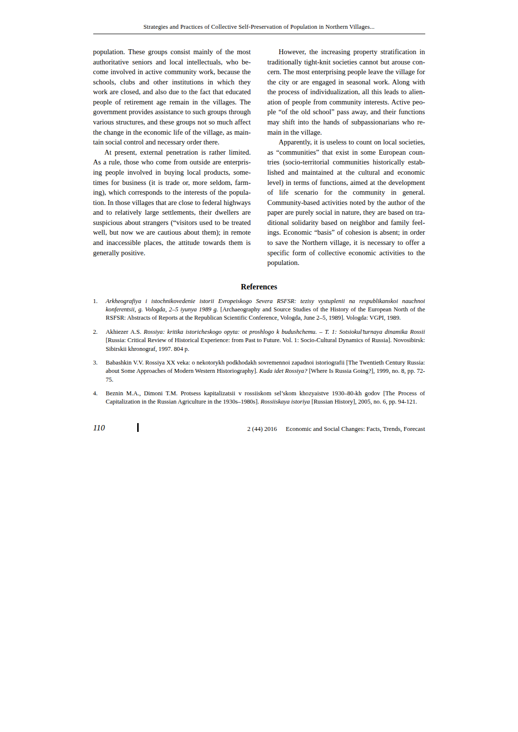Strategies and Practices of Collective Self-Preservation of Population in Northern Villages...
population. These groups consist mainly of the most authoritative seniors and local intellectuals, who become involved in active community work, because the schools, clubs and other institutions in which they work are closed, and also due to the fact that educated people of retirement age remain in the villages. The government provides assistance to such groups through various structures, and these groups not so much affect the change in the economic life of the village, as maintain social control and necessary order there.
At present, external penetration is rather limited. As a rule, those who come from outside are enterprising people involved in buying local products, sometimes for business (it is trade or, more seldom, farming), which corresponds to the interests of the population. In those villages that are close to federal highways and to relatively large settlements, their dwellers are suspicious about strangers (“visitors used to be treated well, but now we are cautious about them); in remote and inaccessible places, the attitude towards them is generally positive.
However, the increasing property stratification in traditionally tight-knit societies cannot but arouse concern. The most enterprising people leave the village for the city or are engaged in seasonal work. Along with the process of individualization, all this leads to alienation of people from community interests. Active people “of the old school” pass away, and their functions may shift into the hands of subpassionarians who remain in the village.
Apparently, it is useless to count on local societies, as “communities” that exist in some European countries (socio-territorial communities historically established and maintained at the cultural and economic level) in terms of functions, aimed at the development of life scenario for the community in general. Community-based activities noted by the author of the paper are purely social in nature, they are based on traditional solidarity based on neighbor and family feelings. Economic “basis” of cohesion is absent; in order to save the Northern village, it is necessary to offer a specific form of collective economic activities to the population.
References
Arkheografiya i istochnikovedenie istorii Evropeiskogo Severa RSFSR: tezisy vystuplenii na respublikanskoi nauchnoi konferentsii, g. Vologda, 2–5 iyunya 1989 g. [Archaeography and Source Studies of the History of the European North of the RSFSR: Abstracts of Reports at the Republican Scientific Conference, Vologda, June 2–5, 1989]. Vologda: VGPI, 1989.
Akhiezer A.S. Rossiya: kritika istoricheskogo opyta: ot proshlogo k budushchemu. – T. 1: Sotsiokul’turnaya dinamika Rossii [Russia: Critical Review of Historical Experience: from Past to Future. Vol. 1: Socio-Cultural Dynamics of Russia]. Novosibirsk: Sibirskii khronograf, 1997. 804 p.
Babashkin V.V. Rossiya XX veka: o nekotorykh podkhodakh sovremennoi zapadnoi istoriografii [The Twentieth Century Russia: about Some Approaches of Modern Western Historiography]. Kuda idet Rossiya? [Where Is Russia Going?], 1999, no. 8, pp. 72-75.
Beznin M.A., Dimoni T.M. Protsess kapitalizatsii v rossiiskom sel’skom khozyaistve 1930–80-kh godov [The Process of Capitalization in the Russian Agriculture in the 1930s–1980s]. Rossiiskaya istoriya [Russian History], 2005, no. 6, pp. 94-121.
110
2 (44) 2016 Economic and Social Changes: Facts, Trends, Forecast